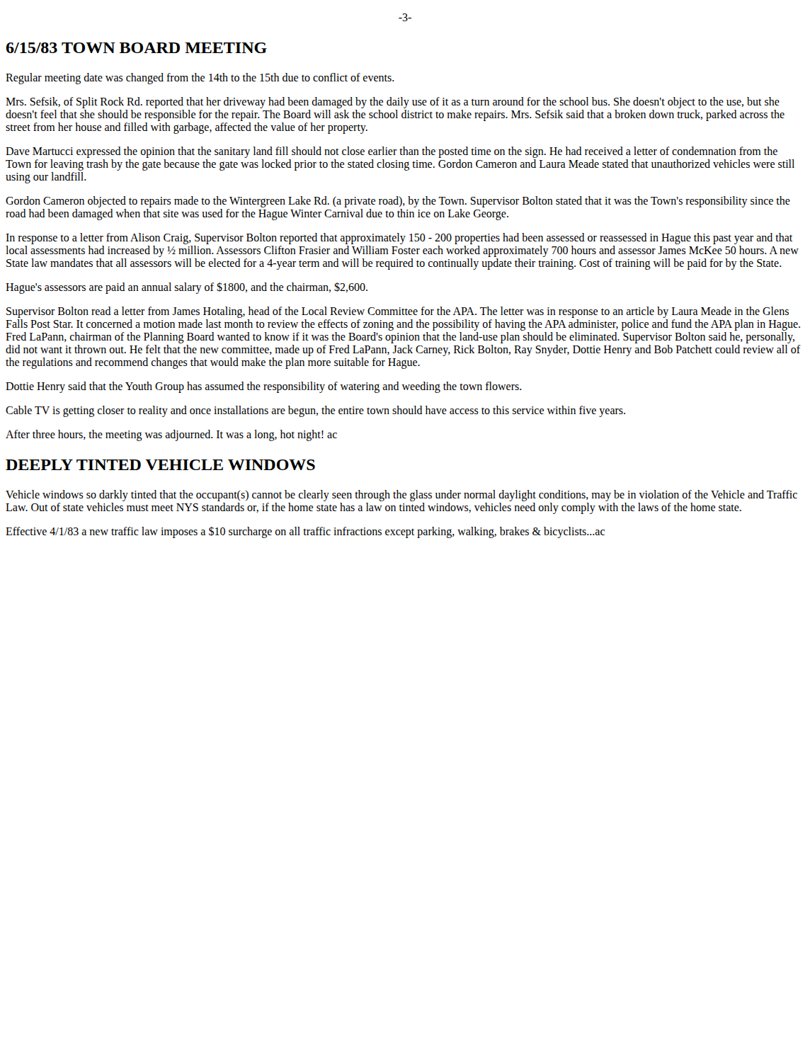-3-
6/15/83 TOWN BOARD MEETING
Regular meeting date was changed from the 14th to the 15th due to conflict of events.
Mrs. Sefsik, of Split Rock Rd. reported that her driveway had been damaged by the daily use of it as a turn around for the school bus. She doesn't object to the use, but she doesn't feel that she should be responsible for the repair. The Board will ask the school district to make repairs. Mrs. Sefsik said that a broken down truck, parked across the street from her house and filled with garbage, affected the value of her property.
Dave Martucci expressed the opinion that the sanitary land fill should not close earlier than the posted time on the sign. He had received a letter of condemnation from the Town for leaving trash by the gate because the gate was locked prior to the stated closing time. Gordon Cameron and Laura Meade stated that unauthorized vehicles were still using our landfill.
Gordon Cameron objected to repairs made to the Wintergreen Lake Rd. (a private road), by the Town. Supervisor Bolton stated that it was the Town's responsibility since the road had been damaged when that site was used for the Hague Winter Carnival due to thin ice on Lake George.
In response to a letter from Alison Craig, Supervisor Bolton reported that approximately 150 - 200 properties had been assessed or reassessed in Hague this past year and that local assessments had increased by ½ million. Assessors Clifton Frasier and William Foster each worked approximately 700 hours and assessor James McKee 50 hours. A new State law mandates that all assessors will be elected for a 4-year term and will be required to continually update their training. Cost of training will be paid for by the State.
Hague's assessors are paid an annual salary of $1800, and the chairman, $2,600.
Supervisor Bolton read a letter from James Hotaling, head of the Local Review Committee for the APA. The letter was in response to an article by Laura Meade in the Glens Falls Post Star. It concerned a motion made last month to review the effects of zoning and the possibility of having the APA administer, police and fund the APA plan in Hague. Fred LaPann, chairman of the Planning Board wanted to know if it was the Board's opinion that the land-use plan should be eliminated. Supervisor Bolton said he, personally, did not want it thrown out. He felt that the new committee, made up of Fred LaPann, Jack Carney, Rick Bolton, Ray Snyder, Dottie Henry and Bob Patchett could review all of the regulations and recommend changes that would make the plan more suitable for Hague.
Dottie Henry said that the Youth Group has assumed the responsibility of watering and weeding the town flowers.
Cable TV is getting closer to reality and once installations are begun, the entire town should have access to this service within five years.
After three hours, the meeting was adjourned. It was a long, hot night! ac
DEEPLY TINTED VEHICLE WINDOWS
Vehicle windows so darkly tinted that the occupant(s) cannot be clearly seen through the glass under normal daylight conditions, may be in violation of the Vehicle and Traffic Law. Out of state vehicles must meet NYS standards or, if the home state has a law on tinted windows, vehicles need only comply with the laws of the home state.
Effective 4/1/83 a new traffic law imposes a $10 surcharge on all traffic infractions except parking, walking, brakes & bicyclists...ac